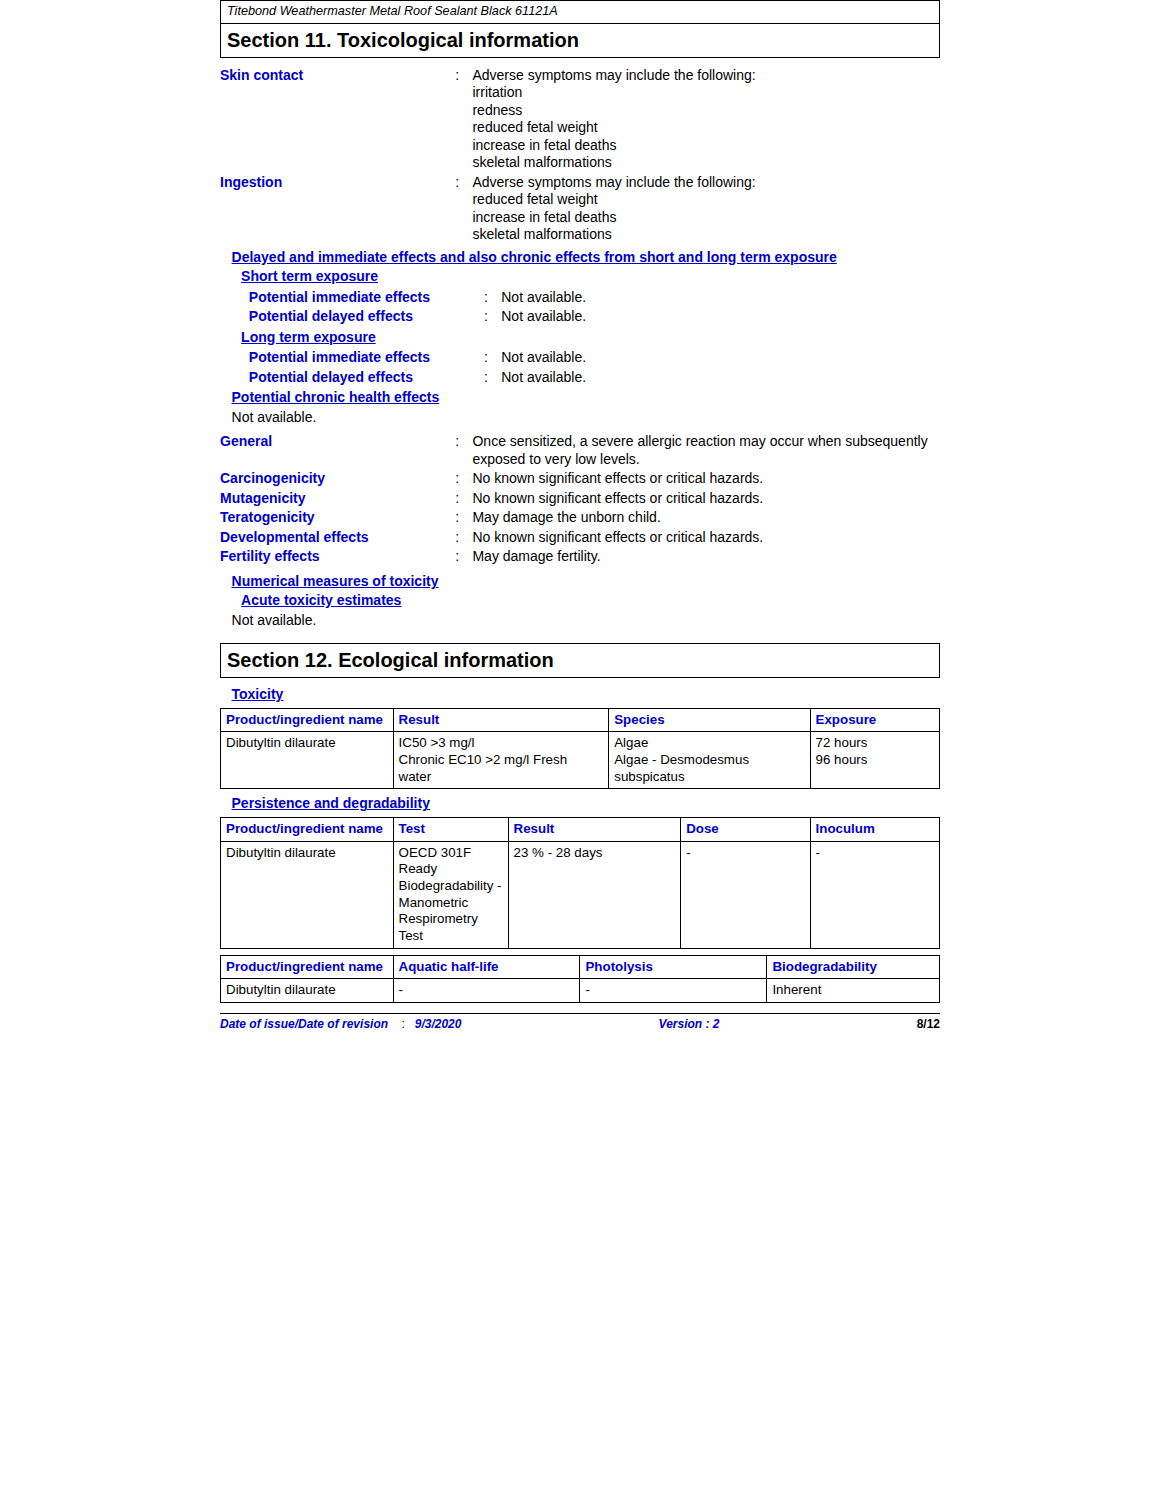Titebond Weathermaster Metal Roof Sealant Black 61121A
Section 11. Toxicological information
| Skin contact | : | Adverse symptoms may include the following: irritation redness reduced fetal weight increase in fetal deaths skeletal malformations |
| Ingestion | : | Adverse symptoms may include the following: reduced fetal weight increase in fetal deaths skeletal malformations |
Delayed and immediate effects and also chronic effects from short and long term exposure
Short term exposure
| Potential immediate effects | : | Not available. |
| Potential delayed effects | : | Not available. |
Long term exposure
| Potential immediate effects | : | Not available. |
| Potential delayed effects | : | Not available. |
Potential chronic health effects
Not available.
| General | : | Once sensitized, a severe allergic reaction may occur when subsequently exposed to very low levels. |
| Carcinogenicity | : | No known significant effects or critical hazards. |
| Mutagenicity | : | No known significant effects or critical hazards. |
| Teratogenicity | : | May damage the unborn child. |
| Developmental effects | : | No known significant effects or critical hazards. |
| Fertility effects | : | May damage fertility. |
Numerical measures of toxicity
Acute toxicity estimates
Not available.
Section 12. Ecological information
Toxicity
| Product/ingredient name | Result | Species | Exposure |
| --- | --- | --- | --- |
| Dibutyltin dilaurate | IC50 >3 mg/l Chronic EC10 >2 mg/l Fresh water | Algae Algae - Desmodesmus subspicatus | 72 hours 96 hours |
Persistence and degradability
| Product/ingredient name | Test | Result | Dose | Inoculum |
| --- | --- | --- | --- | --- |
| Dibutyltin dilaurate | OECD 301F Ready Biodegradability - Manometric Respirometry Test | 23 % - 28 days | - | - |
| Product/ingredient name | Aquatic half-life | Photolysis | Biodegradability |
| --- | --- | --- | --- |
| Dibutyltin dilaurate | - | - | Inherent |
Date of issue/Date of revision : 9/3/2020
Version : 2
8/12